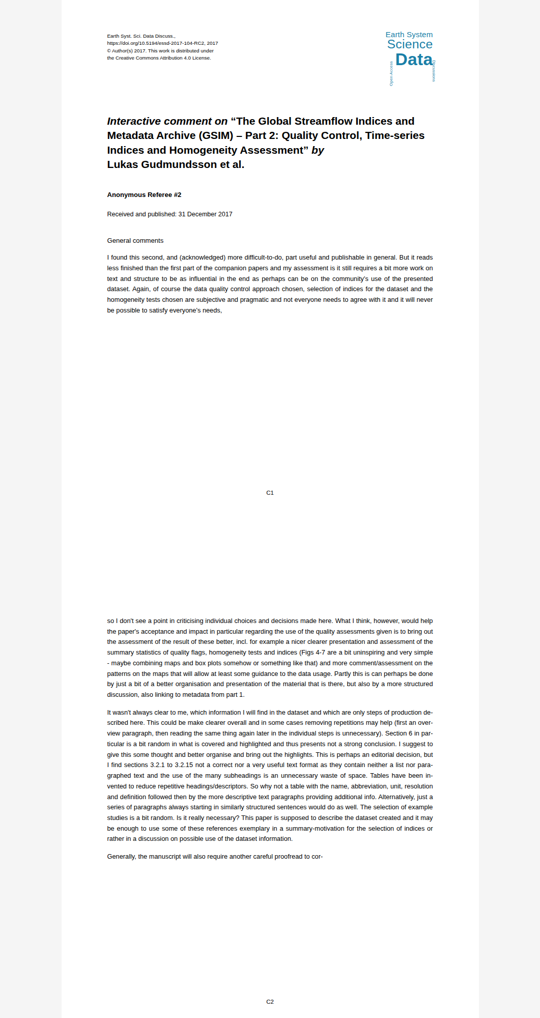Earth Syst. Sci. Data Discuss.,
https://doi.org/10.5194/essd-2017-104-RC2, 2017
© Author(s) 2017. This work is distributed under
the Creative Commons Attribution 4.0 License.
Open Access Discussions
Earth System
Science
Data
Interactive comment on “The Global Streamflow Indices and Metadata Archive (GSIM) – Part 2: Quality Control, Time-series Indices and Homogeneity Assessment” by
Lukas Gudmundsson et al.
Anonymous Referee #2
Received and published: 31 December 2017
General comments
I found this second, and (acknowledged) more difficult-to-do, part useful and publishable in general. But it reads less finished than the first part of the companion papers and my assessment is it still requires a bit more work on text and structure to be as influential in the end as perhaps can be on the community's use of the presented dataset. Again, of course the data quality control approach chosen, selection of indices for the dataset and the homogeneity tests chosen are subjective and pragmatic and not everyone needs to agree with it and it will never be possible to satisfy everyone's needs,
C1
so I don't see a point in criticising individual choices and decisions made here. What I think, however, would help the paper's acceptance and impact in particular regarding the use of the quality assessments given is to bring out the assessment of the result of these better, incl. for example a nicer clearer presentation and assessment of the summary statistics of quality flags, homogeneity tests and indices (Figs 4-7 are a bit uninspiring and very simple - maybe combining maps and box plots somehow or something like that) and more comment/assessment on the patterns on the maps that will allow at least some guidance to the data usage. Partly this is can perhaps be done by just a bit of a better organisation and presentation of the material that is there, but also by a more structured discussion, also linking to metadata from part 1.
It wasn't always clear to me, which information I will find in the dataset and which are only steps of production described here. This could be make clearer overall and in some cases removing repetitions may help (first an overview paragraph, then reading the same thing again later in the individual steps is unnecessary). Section 6 in particular is a bit random in what is covered and highlighted and thus presents not a strong conclusion. I suggest to give this some thought and better organise and bring out the highlights. This is perhaps an editorial decision, but I find sections 3.2.1 to 3.2.15 not a correct nor a very useful text format as they contain neither a list nor paragraphed text and the use of the many subheadings is an unnecessary waste of space. Tables have been invented to reduce repetitive headings/descriptors. So why not a table with the name, abbreviation, unit, resolution and definition followed then by the more descriptive text paragraphs providing additional info. Alternatively, just a series of paragraphs always starting in similarly structured sentences would do as well. The selection of example studies is a bit random. Is it really necessary? This paper is supposed to describe the dataset created and it may be enough to use some of these references exemplary in a summary-motivation for the selection of indices or rather in a discussion on possible use of the dataset information.
Generally, the manuscript will also require another careful proofread to cor-
C2